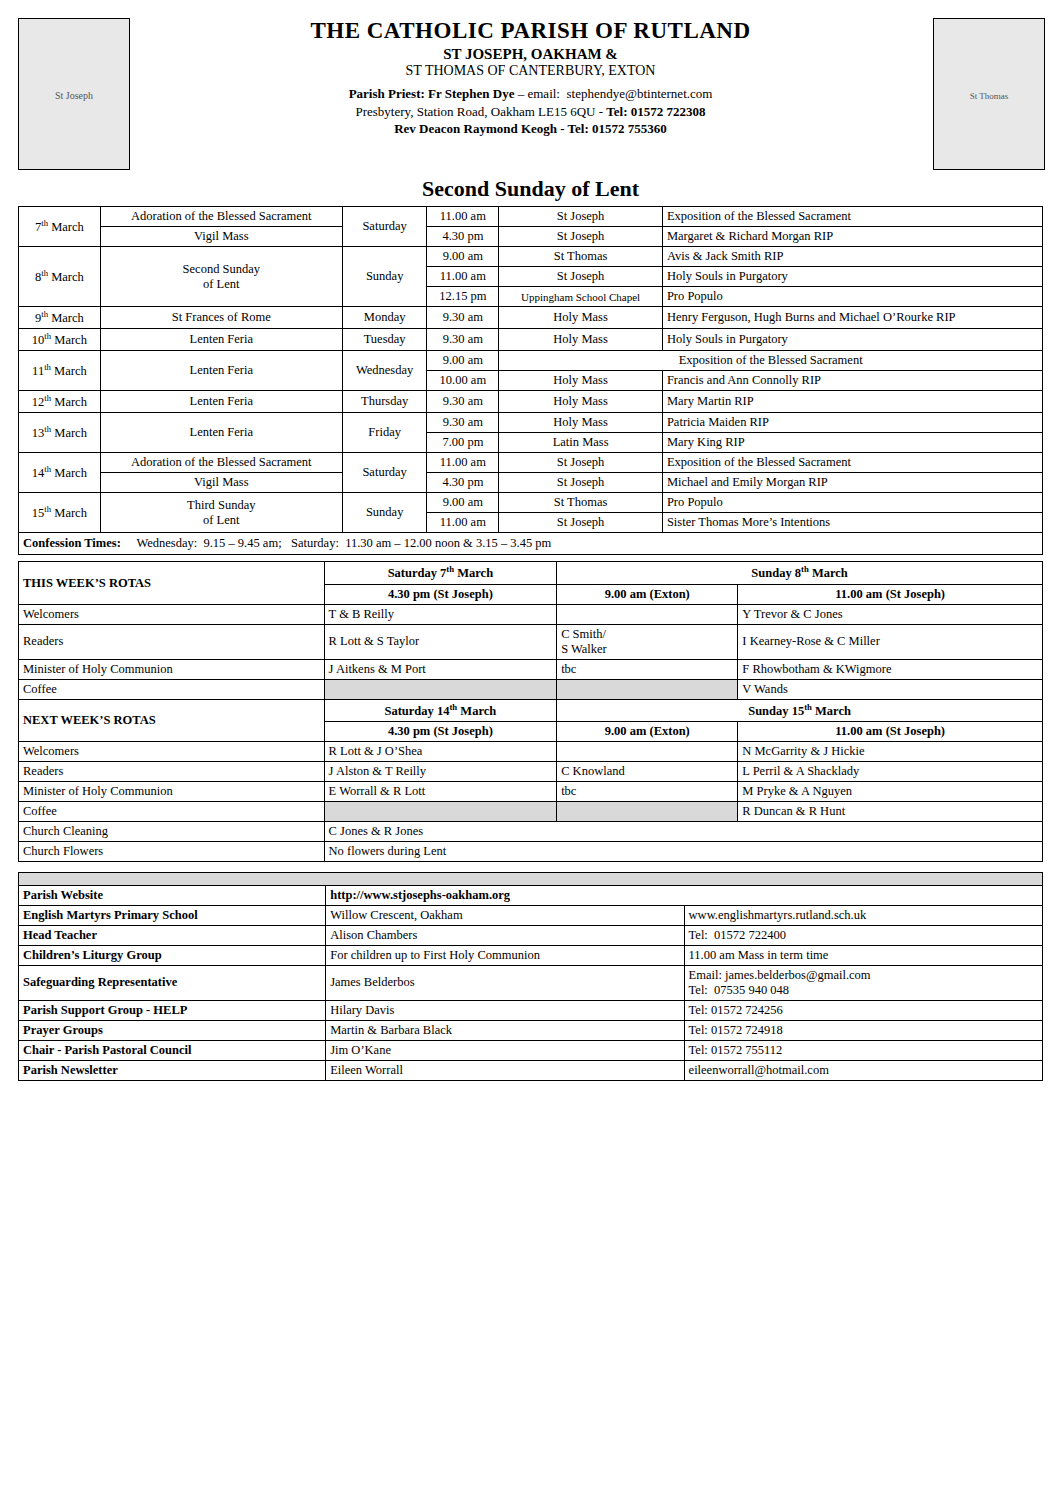THE CATHOLIC PARISH OF RUTLAND
ST JOSEPH, OAKHAM &
ST THOMAS OF CANTERBURY, EXTON
Parish Priest: Fr Stephen Dye – email: stephendye@btinternet.com
Presbytery, Station Road, Oakham LE15 6QU - Tel: 01572 722308
Rev Deacon Raymond Keogh - Tel: 01572 755360
Second Sunday of Lent
| 7 th March | Adoration of the Blessed Sacrament | Saturday | 11.00 am | St Joseph | Exposition of the Blessed Sacrament |
| Vigil Mass | 4.30 pm | St Joseph | Margaret & Richard Morgan RIP |
| 8 th March | Second Sunday of Lent | Sunday | 9.00 am | St Thomas | Avis & Jack Smith RIP |
| 11.00 am | St Joseph | Holy Souls in Purgatory |
| 12.15 pm | Uppingham School Chapel | Pro Populo |
| 9 th March | St Frances of Rome | Monday | 9.30 am | Holy Mass | Henry Ferguson, Hugh Burns and Michael O’Rourke RIP |
| 10 th March | Lenten Feria | Tuesday | 9.30 am | Holy Mass | Holy Souls in Purgatory |
| 11 th March | Lenten Feria | Wednesday | 9.00 am | Exposition of the Blessed Sacrament |
| 10.00 am | Holy Mass | Francis and Ann Connolly RIP |
| 12 th March | Lenten Feria | Thursday | 9.30 am | Holy Mass | Mary Martin RIP |
| 13 th March | Lenten Feria | Friday | 9.30 am | Holy Mass | Patricia Maiden RIP |
| 7.00 pm | Latin Mass | Mary King RIP |
| 14 th March | Adoration of the Blessed Sacrament | Saturday | 11.00 am | St Joseph | Exposition of the Blessed Sacrament |
| Vigil Mass | 4.30 pm | St Joseph | Michael and Emily Morgan RIP |
| 15 th March | Third Sunday of Lent | Sunday | 9.00 am | St Thomas | Pro Populo |
| 11.00 am | St Joseph | Sister Thomas More’s Intentions |
Confession Times: Wednesday: 9.15 – 9.45 am; Saturday: 11.30 am – 12.00 noon & 3.15 – 3.45 pm
| THIS WEEK’S ROTAS | Saturday 7 th March | Sunday 8 th March |
| 4.30 pm (St Joseph) | 9.00 am (Exton) | 11.00 am (St Joseph) |
| Welcomers | T & B Reilly | | Y Trevor & C Jones |
| Readers | R Lott & S Taylor | C Smith/ S Walker | I Kearney-Rose & C Miller |
| Minister of Holy Communion | J Aitkens & M Port | tbc | F Rhowbotham & KWigmore |
| Coffee | | | V Wands |
| NEXT WEEK’S ROTAS | Saturday 14 th March | Sunday 15 th March |
| 4.30 pm (St Joseph) | 9.00 am (Exton) | 11.00 am (St Joseph) |
| Welcomers | R Lott & J O’Shea | | N McGarrity & J Hickie |
| Readers | J Alston & T Reilly | C Knowland | L Perril & A Shacklady |
| Minister of Holy Communion | E Worrall & R Lott | tbc | M Pryke & A Nguyen |
| Coffee | | | R Duncan & R Hunt |
| Church Cleaning | C Jones & R Jones |
| Church Flowers | No flowers during Lent |
| Parish Website | http://www.stjosephs-oakham.org |
| English Martyrs Primary School | Willow Crescent, Oakham | www.englishmartyrs.rutland.sch.uk |
| Head Teacher | Alison Chambers | Tel: 01572 722400 |
| Children’s Liturgy Group | For children up to First Holy Communion | 11.00 am Mass in term time |
| Safeguarding Representative | James Belderbos | Email: james.belderbos@gmail.com Tel: 07535 940 048 |
| Parish Support Group - HELP | Hilary Davis | Tel: 01572 724256 |
| Prayer Groups | Martin & Barbara Black | Tel: 01572 724918 |
| Chair - Parish Pastoral Council | Jim O’Kane | Tel: 01572 755112 |
| Parish Newsletter | Eileen Worrall | eileenworrall@hotmail.com |